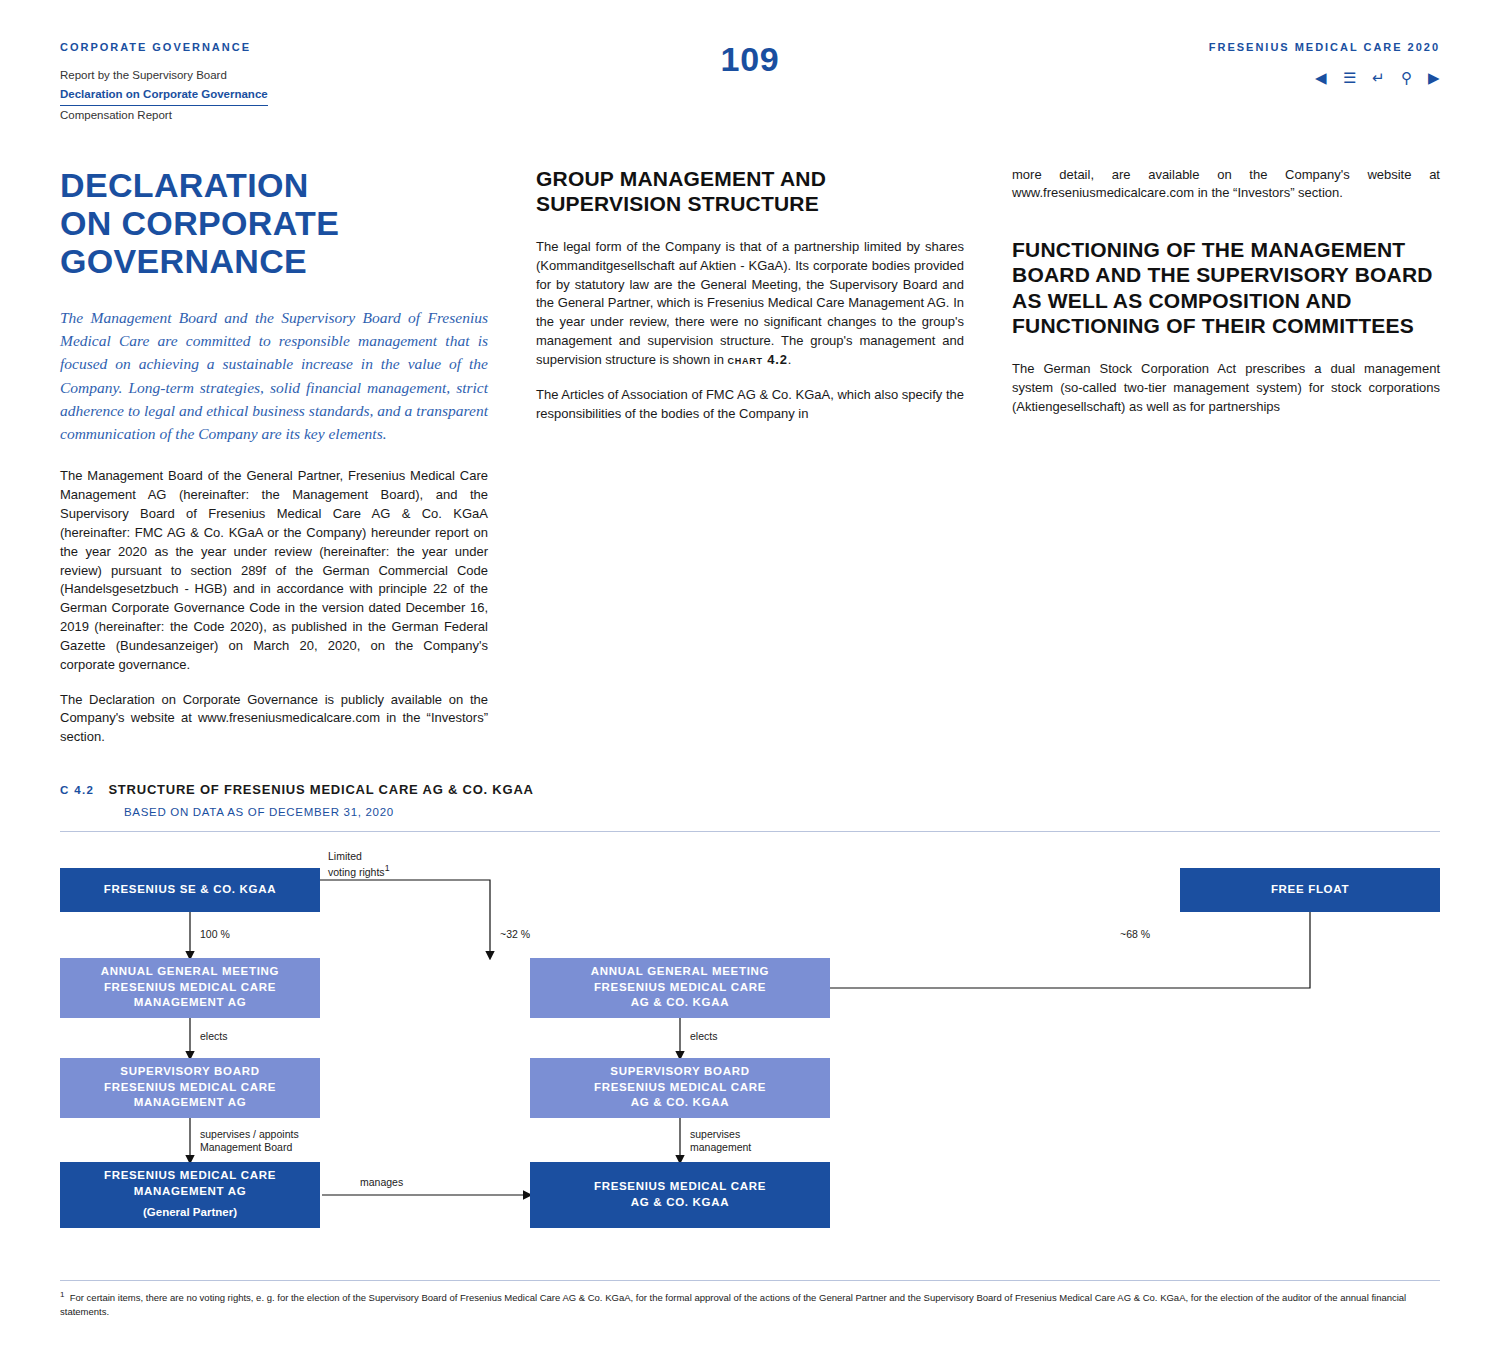CORPORATE GOVERNANCE
Report by the Supervisory Board Declaration on Corporate Governance Compensation Report
109
FRESENIUS MEDICAL CARE 2020
◀ ☰ ↵ ⚲ ▶
Declaration
on Corporate
Governance
The Management Board and the Supervisory Board of Fresenius Medical Care are committed to responsible management that is focused on achieving a sustainable increase in the value of the Company. Long-term strategies, solid financial management, strict adherence to legal and ethical business standards, and a transparent communication of the Company are its key elements.
The Management Board of the General Partner, Fresenius Medical Care Management AG (hereinafter: the Management Board), and the Supervisory Board of Fresenius Medical Care AG & Co. KGaA (hereinafter: FMC AG & Co. KGaA or the Company) hereunder report on the year 2020 as the year under review (hereinafter: the year under review) pursuant to section 289f of the German Commercial Code (Handelsgesetzbuch - HGB) and in accordance with principle 22 of the German Corporate Governance Code in the version dated December 16, 2019 (hereinafter: the Code 2020), as published in the German Federal Gazette (Bundesanzeiger) on March 20, 2020, on the Company's corporate governance.
The Declaration on Corporate Governance is publicly available on the Company's website at www.freseniusmedicalcare.com in the “Investors” section.
Group management and supervision structure
The legal form of the Company is that of a partnership limited by shares (Kommanditgesellschaft auf Aktien - KGaA). Its corporate bodies provided for by statutory law are the General Meeting, the Supervisory Board and the General Partner, which is Fresenius Medical Care Management AG. In the year under review, there were no significant changes to the group's management and supervision structure. The group's management and supervision structure is shown in chart 4.2.
The Articles of Association of FMC AG & Co. KGaA, which also specify the responsibilities of the bodies of the Company in
more detail, are available on the Company's website at www.freseniusmedicalcare.com in the “Investors” section.
Functioning of the Management Board and the Supervisory Board as well as composition and functioning of their committees
The German Stock Corporation Act prescribes a dual management system (so-called two-tier management system) for stock corporations (Aktiengesellschaft) as well as for partnerships
C 4.2 Structure of Fresenius Medical Care AG & Co. KGaA
Based on data as of December 31, 2020
Fresenius SE & Co. KGaA
Annual General Meeting
Fresenius Medical Care
Management AG
Supervisory Board
Fresenius Medical Care
Management AG
Fresenius Medical Care
Management AG
(General Partner)
Annual General Meeting
Fresenius Medical Care
AG & Co. KGaA
Supervisory Board
Fresenius Medical Care
AG & Co. KGaA
Fresenius Medical Care
AG & Co. KGaA
Free Float
Limited
voting rights1
100 %
~32 %
~68 %
elects
elects
supervises / appoints
Management Board
supervises
management
manages
1 For certain items, there are no voting rights, e. g. for the election of the Supervisory Board of Fresenius Medical Care AG & Co. KGaA, for the formal approval of the actions of the General Partner and the Supervisory Board of Fresenius Medical Care AG & Co. KGaA, for the election of the auditor of the annual financial statements.